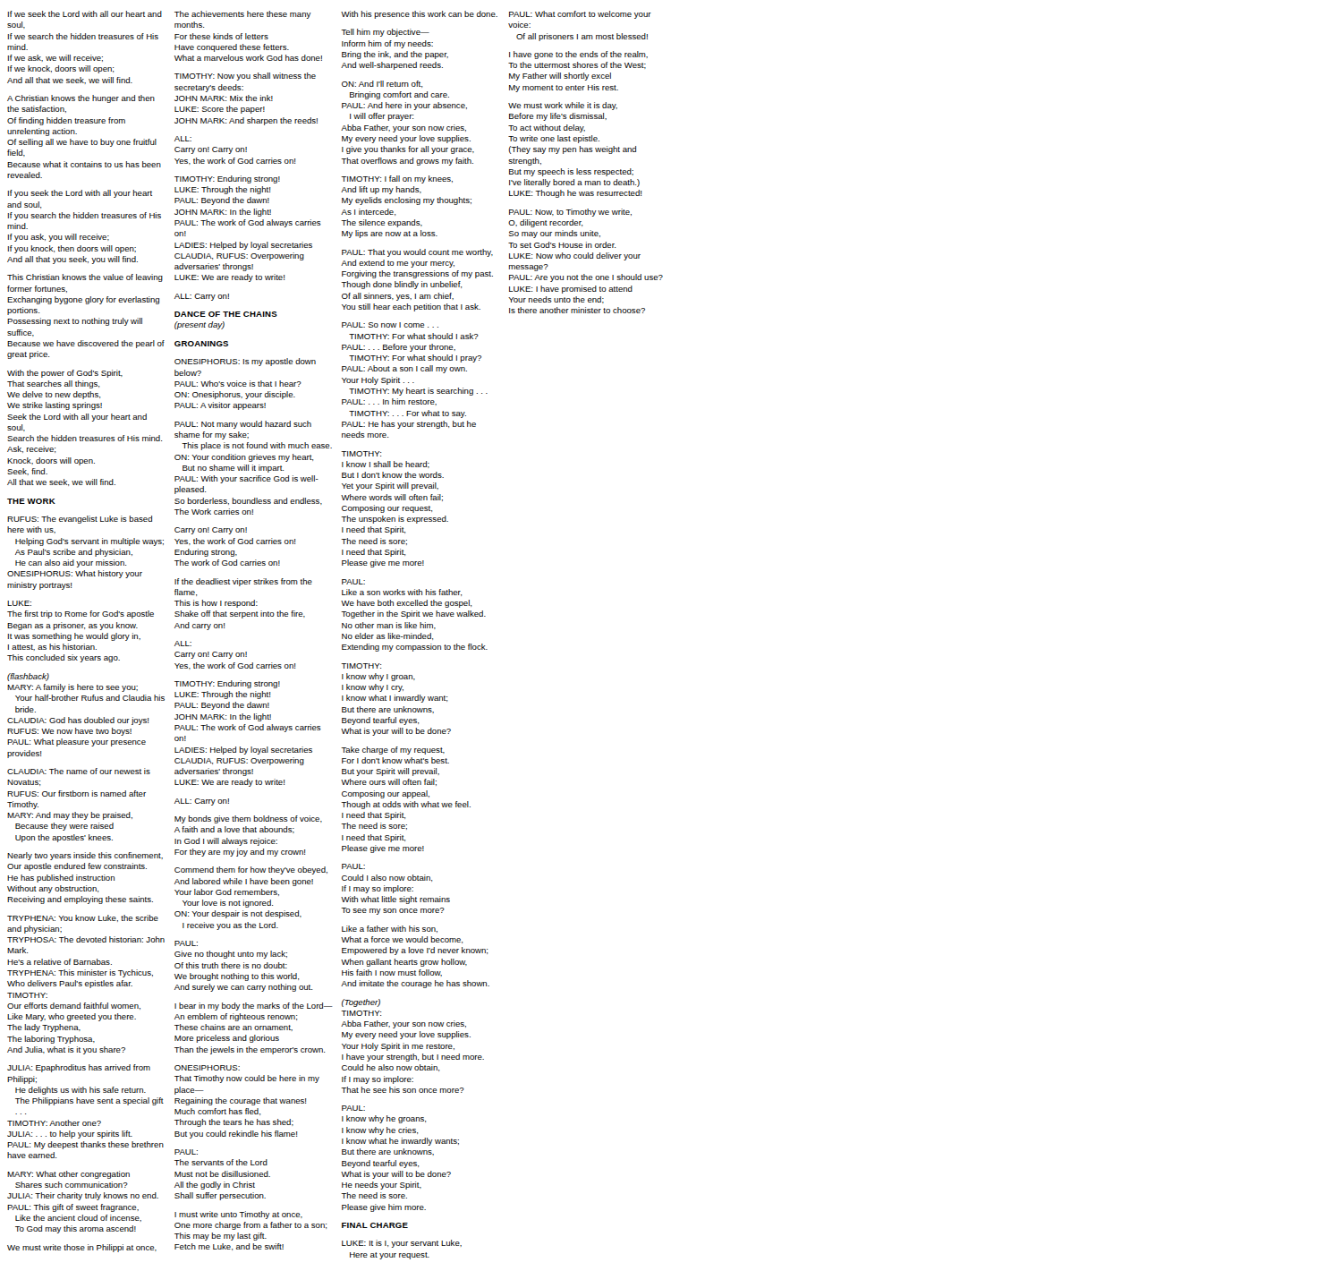If we seek the Lord with all our heart and soul,
If we search the hidden treasures of His mind.
If we ask, we will receive;
If we knock, doors will open;
And all that we seek, we will find.
A Christian knows the hunger and then the satisfaction,
Of finding hidden treasure from unrelenting action.
Of selling all we have to buy one fruitful field,
Because what it contains to us has been revealed.
If you seek the Lord with all your heart and soul,
If you search the hidden treasures of His mind.
If you ask, you will receive;
If you knock, then doors will open;
And all that you seek, you will find.
This Christian knows the value of leaving former fortunes,
Exchanging bygone glory for everlasting portions.
Possessing next to nothing truly will suffice,
Because we have discovered the pearl of great price.
With the power of God's Spirit,
That searches all things,
We delve to new depths,
We strike lasting springs!
Seek the Lord with all your heart and soul,
Search the hidden treasures of His mind.
Ask, receive;
Knock, doors will open.
Seek, find.
All that we seek, we will find.
The Work
RUFUS: The evangelist Luke is based here with us,
Helping God's servant in multiple ways;
As Paul's scribe and physician,
He can also aid your mission.
ONESIPHORUS: What history your ministry portrays!
LUKE:
The first trip to Rome for God's apostle
Began as a prisoner, as you know.
It was something he would glory in,
I attest, as his historian.
This concluded six years ago.
(flashback)
MARY: A family is here to see you;
Your half-brother Rufus and Claudia his bride.
CLAUDIA: God has doubled our joys!
RUFUS: We now have two boys!
PAUL: What pleasure your presence provides!
CLAUDIA: The name of our newest is Novatus;
RUFUS: Our firstborn is named after Timothy.
MARY: And may they be praised,
Because they were raised
Upon the apostles' knees.
Nearly two years inside this confinement,
Our apostle endured few constraints.
He has published instruction
Without any obstruction,
Receiving and employing these saints.
TRYPHENA: You know Luke, the scribe and physician;
TRYPHOSA: The devoted historian: John Mark.
He's a relative of Barnabas.
TRYPHENA: This minister is Tychicus,
Who delivers Paul's epistles afar.
TIMOTHY:
Our efforts demand faithful women,
Like Mary, who greeted you there.
The lady Tryphena,
The laboring Tryphosa,
And Julia, what is it you share?
JULIA: Epaphroditus has arrived from Philippi;
He delights us with his safe return.
The Philippians have sent a special gift . . .
TIMOTHY: Another one?
JULIA: . . . to help your spirits lift.
PAUL: My deepest thanks these brethren have earned.
MARY: What other congregation
Shares such communication?
JULIA: Their charity truly knows no end.
PAUL: This gift of sweet fragrance,
Like the ancient cloud of incense,
To God may this aroma ascend!
We must write those in Philippi at once,
The achievements here these many months.
For these kinds of letters
Have conquered these fetters.
What a marvelous work God has done!
TIMOTHY: Now you shall witness the secretary's deeds:
JOHN MARK: Mix the ink!
LUKE: Score the paper!
JOHN MARK: And sharpen the reeds!
ALL:
Carry on! Carry on!
Yes, the work of God carries on!
TIMOTHY: Enduring strong!
LUKE: Through the night!
PAUL: Beyond the dawn!
JOHN MARK: In the light!
PAUL: The work of God always carries on!
LADIES: Helped by loyal secretaries
CLAUDIA, RUFUS: Overpowering adversaries' throngs!
LUKE: We are ready to write!
ALL: Carry on!
Dance of the Chains
(present day)
Groanings
ONESIPHORUS: Is my apostle down below?
PAUL: Who's voice is that I hear?
ON: Onesiphorus, your disciple.
PAUL: A visitor appears!
PAUL: Not many would hazard such shame for my sake;
This place is not found with much ease.
ON: Your condition grieves my heart,
But no shame will it impart.
PAUL: With your sacrifice God is well-pleased.
So borderless, boundless and endless,
The Work carries on!
Carry on! Carry on!
Yes, the work of God carries on!
Enduring strong,
The work of God carries on!
If the deadliest viper strikes from the flame,
This is how I respond:
Shake off that serpent into the fire,
And carry on!
ALL:
Carry on! Carry on!
Yes, the work of God carries on!
TIMOTHY: Enduring strong!
LUKE: Through the night!
PAUL: Beyond the dawn!
JOHN MARK: In the light!
PAUL: The work of God always carries on!
LADIES: Helped by loyal secretaries
CLAUDIA, RUFUS: Overpowering adversaries' throngs!
LUKE: We are ready to write!
ALL: Carry on!
My bonds give them boldness of voice,
A faith and a love that abounds;
In God I will always rejoice:
For they are my joy and my crown!
Commend them for how they've obeyed,
And labored while I have been gone!
Your labor God remembers,
Your love is not ignored.
ON: Your despair is not despised,
I receive you as the Lord.
PAUL:
Give no thought unto my lack;
Of this truth there is no doubt:
We brought nothing to this world,
And surely we can carry nothing out.
I bear in my body the marks of the Lord—
An emblem of righteous renown;
These chains are an ornament,
More priceless and glorious
Than the jewels in the emperor's crown.
ONESIPHORUS:
That Timothy now could be here in my place—
Regaining the courage that wanes!
Much comfort has fled,
Through the tears he has shed;
But you could rekindle his flame!
PAUL:
The servants of the Lord
Must not be disillusioned.
All the godly in Christ
Shall suffer persecution.
I must write unto Timothy at once,
One more charge from a father to a son;
This may be my last gift.
Fetch me Luke, and be swift!
With his presence this work can be done.
Tell him my objective—
Inform him of my needs:
Bring the ink, and the paper,
And well-sharpened reeds.
ON: And I'll return oft,
Bringing comfort and care.
PAUL: And here in your absence,
I will offer prayer:
Abba Father, your son now cries,
My every need your love supplies.
I give you thanks for all your grace,
That overflows and grows my faith.
TIMOTHY: I fall on my knees,
And lift up my hands,
My eyelids enclosing my thoughts;
As I intercede,
The silence expands,
My lips are now at a loss.
PAUL: That you would count me worthy,
And extend to me your mercy,
Forgiving the transgressions of my past.
Though done blindly in unbelief,
Of all sinners, yes, I am chief,
You still hear each petition that I ask.
PAUL: So now I come . . .
TIMOTHY: For what should I ask?
PAUL: . . . Before your throne,
TIMOTHY: For what should I pray?
PAUL: About a son I call my own.
Your Holy Spirit . . .
TIMOTHY: My heart is searching . . .
PAUL: . . . In him restore,
TIMOTHY: . . . For what to say.
PAUL: He has your strength, but he needs more.
TIMOTHY:
I know I shall be heard;
But I don't know the words.
Yet your Spirit will prevail,
Where words will often fail;
Composing our request,
The unspoken is expressed.
I need that Spirit,
The need is sore;
I need that Spirit,
Please give me more!
PAUL:
Like a son works with his father,
We have both excelled the gospel,
Together in the Spirit we have walked.
No other man is like him,
No elder as like-minded,
Extending my compassion to the flock.
TIMOTHY:
I know why I groan,
I know why I cry,
I know what I inwardly want;
But there are unknowns,
Beyond tearful eyes,
What is your will to be done?
Take charge of my request,
For I don't know what's best.
But your Spirit will prevail,
Where ours will often fail;
Composing our appeal,
Though at odds with what we feel.
I need that Spirit,
The need is sore;
I need that Spirit,
Please give me more!
PAUL:
Could I also now obtain,
If I may so implore:
With what little sight remains
To see my son once more?
Like a father with his son,
What a force we would become,
Empowered by a love I'd never known;
When gallant hearts grow hollow,
His faith I now must follow,
And imitate the courage he has shown.
(Together)
TIMOTHY:
Abba Father, your son now cries,
My every need your love supplies.
Your Holy Spirit in me restore,
I have your strength, but I need more.
Could he also now obtain,
If I may so implore:
That he see his son once more?
PAUL:
I know why he groans,
I know why he cries,
I know what he inwardly wants;
But there are unknowns,
Beyond tearful eyes,
What is your will to be done?
He needs your Spirit,
The need is sore.
Please give him more.
Final Charge
LUKE: It is I, your servant Luke,
Here at your request.
PAUL: What comfort to welcome your voice:
Of all prisoners I am most blessed!
I have gone to the ends of the realm,
To the uttermost shores of the West;
My Father will shortly excel
My moment to enter His rest.
We must work while it is day,
Before my life's dismissal,
To act without delay,
To write one last epistle.
(They say my pen has weight and strength,
But my speech is less respected;
I've literally bored a man to death.)
LUKE: Though he was resurrected!
PAUL: Now, to Timothy we write,
O, diligent recorder,
So may our minds unite,
To set God's House in order.
LUKE: Now who could deliver your message?
PAUL: Are you not the one I should use?
LUKE: I have promised to attend
Your needs unto the end;
Is there another minister to choose?